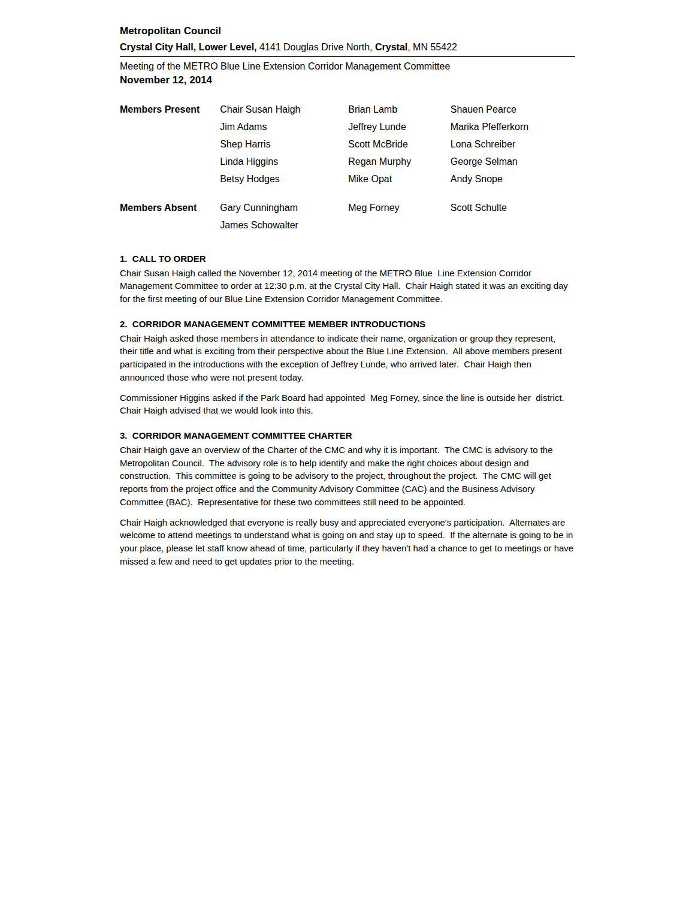Metropolitan Council
Crystal City Hall, Lower Level, 4141 Douglas Drive North, Crystal, MN 55422
Meeting of the METRO Blue Line Extension Corridor Management Committee
November 12, 2014
| Members Present | Chair Susan Haigh | Brian Lamb | Shauen Pearce |
| | Jim Adams | Jeffrey Lunde | Marika Pfefferkorn |
| | Shep Harris | Scott McBride | Lona Schreiber |
| | Linda Higgins | Regan Murphy | George Selman |
| | Betsy Hodges | Mike Opat | Andy Snope |
| Members Absent | Gary Cunningham | Meg Forney | Scott Schulte |
| | James Schowalter | | |
1. CALL TO ORDER
Chair Susan Haigh called the November 12, 2014 meeting of the METRO Blue Line Extension Corridor Management Committee to order at 12:30 p.m. at the Crystal City Hall. Chair Haigh stated it was an exciting day for the first meeting of our Blue Line Extension Corridor Management Committee.
2. CORRIDOR MANAGEMENT COMMITTEE MEMBER INTRODUCTIONS
Chair Haigh asked those members in attendance to indicate their name, organization or group they represent, their title and what is exciting from their perspective about the Blue Line Extension. All above members present participated in the introductions with the exception of Jeffrey Lunde, who arrived later. Chair Haigh then announced those who were not present today.
Commissioner Higgins asked if the Park Board had appointed Meg Forney, since the line is outside her district. Chair Haigh advised that we would look into this.
3. CORRIDOR MANAGEMENT COMMITTEE CHARTER
Chair Haigh gave an overview of the Charter of the CMC and why it is important. The CMC is advisory to the Metropolitan Council. The advisory role is to help identify and make the right choices about design and construction. This committee is going to be advisory to the project, throughout the project. The CMC will get reports from the project office and the Community Advisory Committee (CAC) and the Business Advisory Committee (BAC). Representative for these two committees still need to be appointed.
Chair Haigh acknowledged that everyone is really busy and appreciated everyone's participation. Alternates are welcome to attend meetings to understand what is going on and stay up to speed. If the alternate is going to be in your place, please let staff know ahead of time, particularly if they haven't had a chance to get to meetings or have missed a few and need to get updates prior to the meeting.